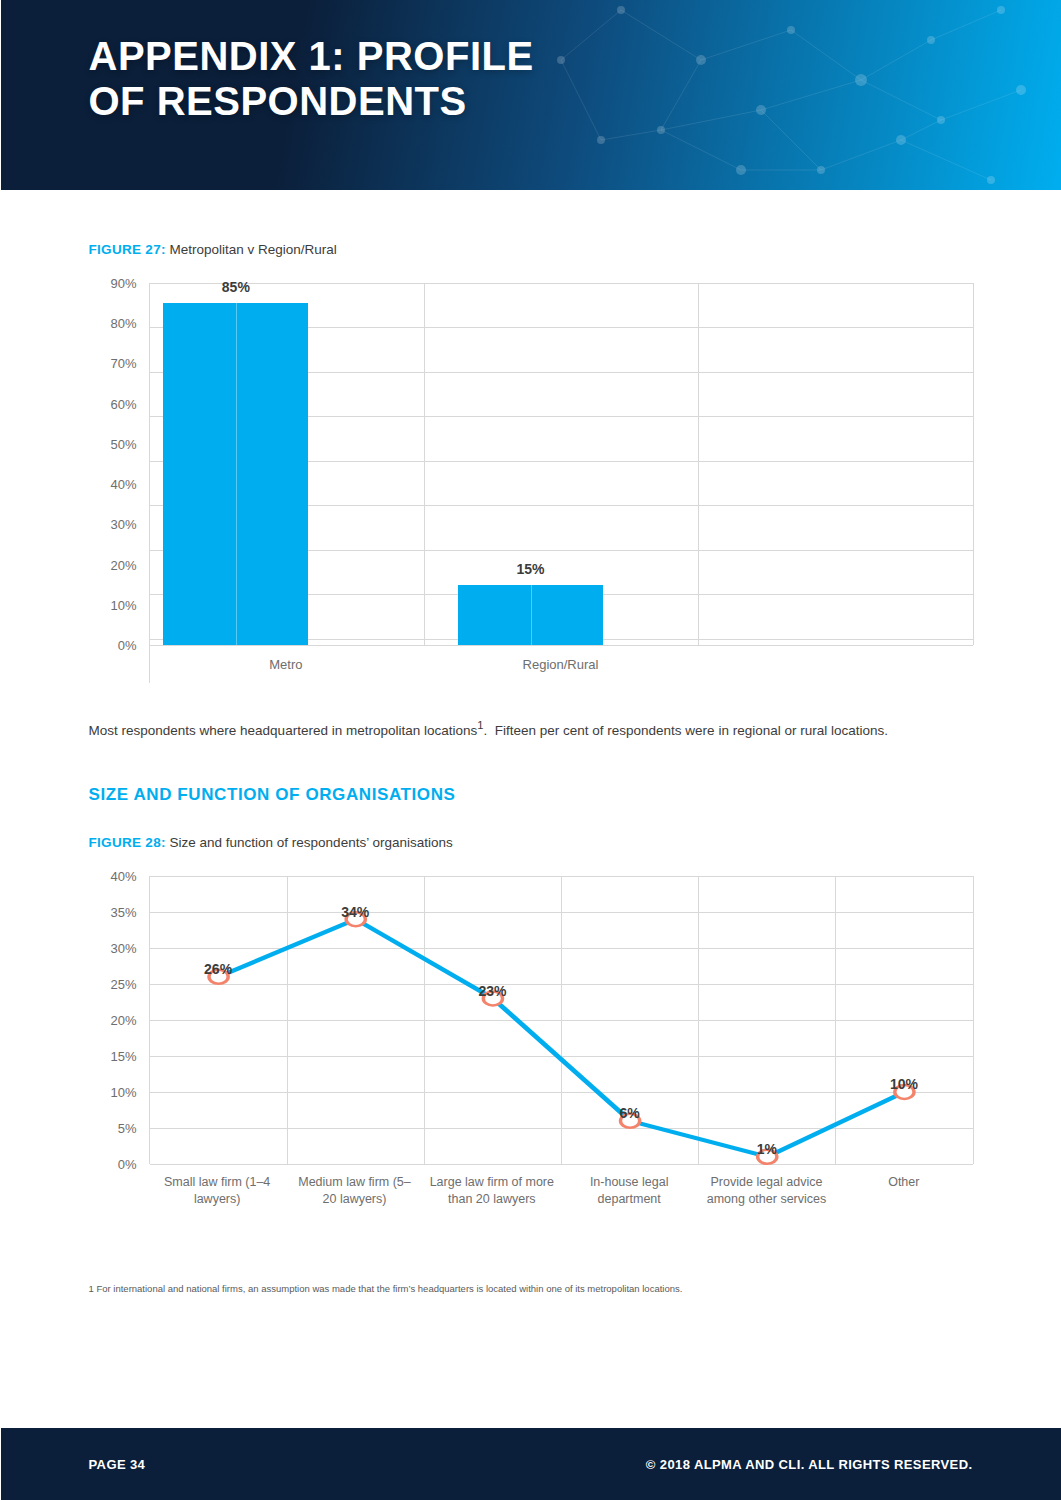Appendix 1: Profile
of Respondents
FIGURE 27: Metropolitan v Region/Rural
90% 80% 70% 60% 50% 40% 30% 20% 10% 0%
85%
15%
Metro
Region/Rural
Most respondents where headquartered in metropolitan locations1. Fifteen per cent of respondents were in regional or rural locations.
Size and Function of Organisations
FIGURE 28: Size and function of respondents’ organisations
40% 35% 30% 25% 20% 15% 10% 5% 0%
26% 34% 23% 6% 1% 10%
Small law firm (1–4 lawyers)
Medium law firm (5–20 lawyers)
Large law firm of more than 20 lawyers
In-house legal department
Provide legal advice among other services
Other
1 For international and national firms, an assumption was made that the firm’s headquarters is located within one of its metropolitan locations.
PAGE 34 © 2018 ALPMA AND CLI. ALL RIGHTS RESERVED.